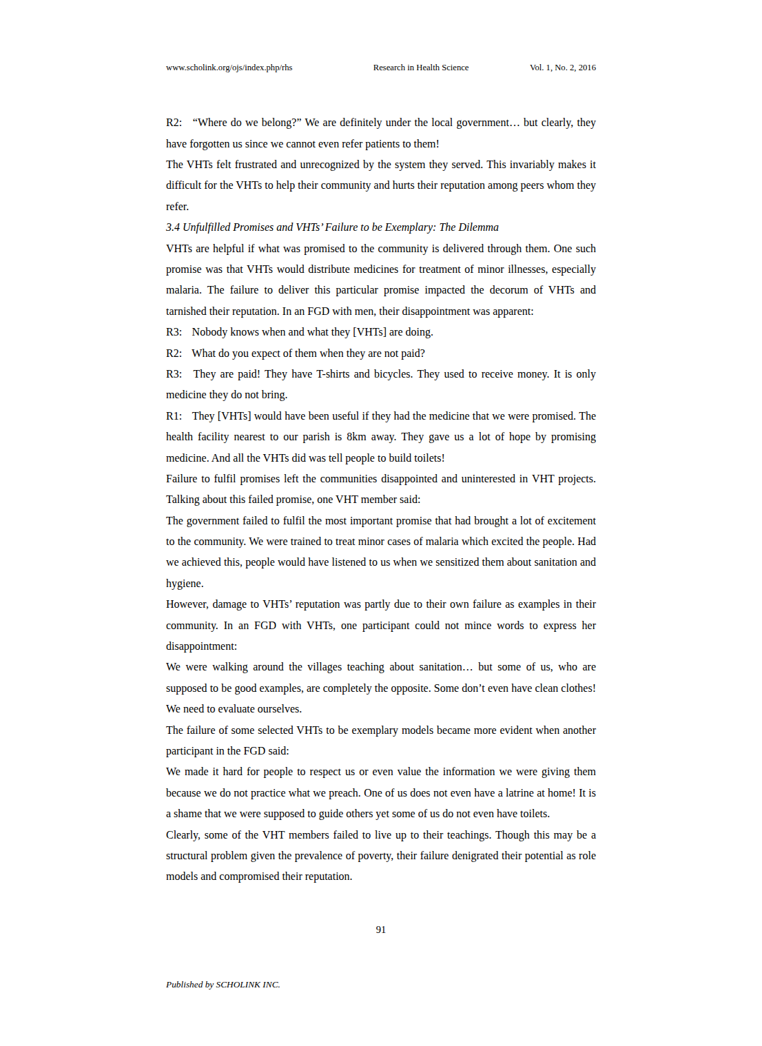www.scholink.org/ojs/index.php/rhs
Research in Health Science
Vol. 1, No. 2, 2016
R2: “Where do we belong?” We are definitely under the local government… but clearly, they have forgotten us since we cannot even refer patients to them!
The VHTs felt frustrated and unrecognized by the system they served. This invariably makes it difficult for the VHTs to help their community and hurts their reputation among peers whom they refer.
3.4 Unfulfilled Promises and VHTs’ Failure to be Exemplary: The Dilemma
VHTs are helpful if what was promised to the community is delivered through them. One such promise was that VHTs would distribute medicines for treatment of minor illnesses, especially malaria. The failure to deliver this particular promise impacted the decorum of VHTs and tarnished their reputation. In an FGD with men, their disappointment was apparent:
R3: Nobody knows when and what they [VHTs] are doing.
R2: What do you expect of them when they are not paid?
R3: They are paid! They have T-shirts and bicycles. They used to receive money. It is only medicine they do not bring.
R1: They [VHTs] would have been useful if they had the medicine that we were promised. The health facility nearest to our parish is 8km away. They gave us a lot of hope by promising medicine. And all the VHTs did was tell people to build toilets!
Failure to fulfil promises left the communities disappointed and uninterested in VHT projects. Talking about this failed promise, one VHT member said:
The government failed to fulfil the most important promise that had brought a lot of excitement to the community. We were trained to treat minor cases of malaria which excited the people. Had we achieved this, people would have listened to us when we sensitized them about sanitation and hygiene.
However, damage to VHTs’ reputation was partly due to their own failure as examples in their community. In an FGD with VHTs, one participant could not mince words to express her disappointment:
We were walking around the villages teaching about sanitation… but some of us, who are supposed to be good examples, are completely the opposite. Some don’t even have clean clothes! We need to evaluate ourselves.
The failure of some selected VHTs to be exemplary models became more evident when another participant in the FGD said:
We made it hard for people to respect us or even value the information we were giving them because we do not practice what we preach. One of us does not even have a latrine at home! It is a shame that we were supposed to guide others yet some of us do not even have toilets.
Clearly, some of the VHT members failed to live up to their teachings. Though this may be a structural problem given the prevalence of poverty, their failure denigrated their potential as role models and compromised their reputation.
91
Published by SCHOLINK INC.